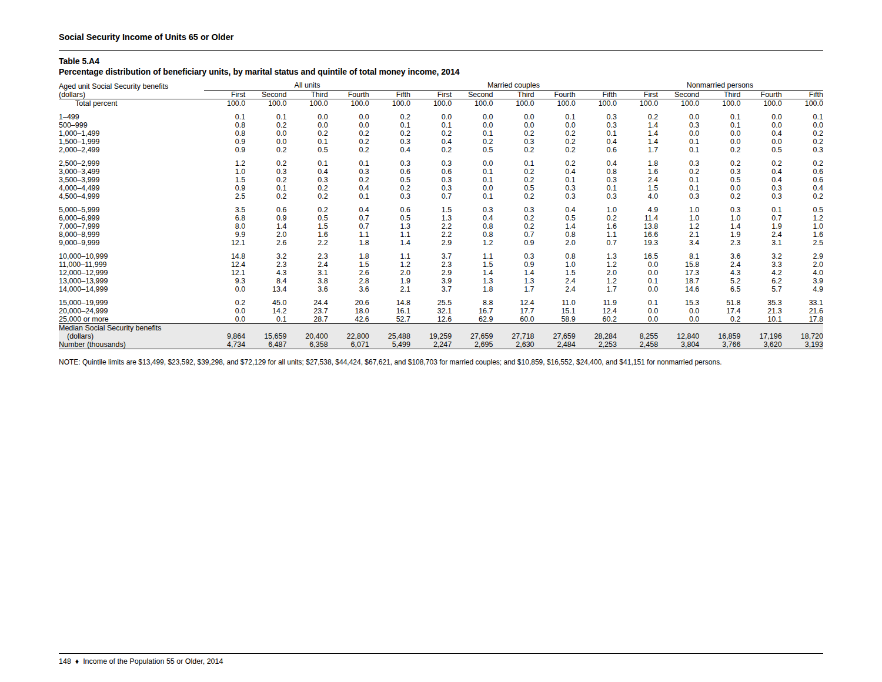Social Security Income of Units 65 or Older
Table 5.A4
Percentage distribution of beneficiary units, by marital status and quintile of total money income, 2014
| Aged unit Social Security benefits (dollars) | All units | Married couples | Nonmarried persons |
| --- | --- | --- | --- |
| First | Second | Third | Fourth | Fifth | First | Second | Third | Fourth | Fifth | First | Second | Third | Fourth | Fifth |
| Total percent | 100.0 | 100.0 | 100.0 | 100.0 | 100.0 | 100.0 | 100.0 | 100.0 | 100.0 | 100.0 | 100.0 | 100.0 | 100.0 | 100.0 | 100.0 |
| 1–499 | 0.1 | 0.1 | 0.0 | 0.0 | 0.2 | 0.0 | 0.0 | 0.0 | 0.1 | 0.3 | 0.2 | 0.0 | 0.1 | 0.0 | 0.1 |
| 500–999 | 0.8 | 0.2 | 0.0 | 0.0 | 0.1 | 0.1 | 0.0 | 0.0 | 0.0 | 0.3 | 1.4 | 0.3 | 0.1 | 0.0 | 0.0 |
| 1,000–1,499 | 0.8 | 0.0 | 0.2 | 0.2 | 0.2 | 0.2 | 0.1 | 0.2 | 0.2 | 0.1 | 1.4 | 0.0 | 0.0 | 0.4 | 0.2 |
| 1,500–1,999 | 0.9 | 0.0 | 0.1 | 0.2 | 0.3 | 0.4 | 0.2 | 0.3 | 0.2 | 0.4 | 1.4 | 0.1 | 0.0 | 0.0 | 0.2 |
| 2,000–2,499 | 0.9 | 0.2 | 0.5 | 0.2 | 0.4 | 0.2 | 0.5 | 0.2 | 0.2 | 0.6 | 1.7 | 0.1 | 0.2 | 0.5 | 0.3 |
| 2,500–2,999 | 1.2 | 0.2 | 0.1 | 0.1 | 0.3 | 0.3 | 0.0 | 0.1 | 0.2 | 0.4 | 1.8 | 0.3 | 0.2 | 0.2 | 0.2 |
| 3,000–3,499 | 1.0 | 0.3 | 0.4 | 0.3 | 0.6 | 0.6 | 0.1 | 0.2 | 0.4 | 0.8 | 1.6 | 0.2 | 0.3 | 0.4 | 0.6 |
| 3,500–3,999 | 1.5 | 0.2 | 0.3 | 0.2 | 0.5 | 0.3 | 0.1 | 0.2 | 0.1 | 0.3 | 2.4 | 0.1 | 0.5 | 0.4 | 0.6 |
| 4,000–4,499 | 0.9 | 0.1 | 0.2 | 0.4 | 0.2 | 0.3 | 0.0 | 0.5 | 0.3 | 0.1 | 1.5 | 0.1 | 0.0 | 0.3 | 0.4 |
| 4,500–4,999 | 2.5 | 0.2 | 0.2 | 0.1 | 0.3 | 0.7 | 0.1 | 0.2 | 0.3 | 0.3 | 4.0 | 0.3 | 0.2 | 0.3 | 0.2 |
| 5,000–5,999 | 3.5 | 0.6 | 0.2 | 0.4 | 0.6 | 1.5 | 0.3 | 0.3 | 0.4 | 1.0 | 4.9 | 1.0 | 0.3 | 0.1 | 0.5 |
| 6,000–6,999 | 6.8 | 0.9 | 0.5 | 0.7 | 0.5 | 1.3 | 0.4 | 0.2 | 0.5 | 0.2 | 11.4 | 1.0 | 1.0 | 0.7 | 1.2 |
| 7,000–7,999 | 8.0 | 1.4 | 1.5 | 0.7 | 1.3 | 2.2 | 0.8 | 0.2 | 1.4 | 1.6 | 13.8 | 1.2 | 1.4 | 1.9 | 1.0 |
| 8,000–8,999 | 9.9 | 2.0 | 1.6 | 1.1 | 1.1 | 2.2 | 0.8 | 0.7 | 0.8 | 1.1 | 16.6 | 2.1 | 1.9 | 2.4 | 1.6 |
| 9,000–9,999 | 12.1 | 2.6 | 2.2 | 1.8 | 1.4 | 2.9 | 1.2 | 0.9 | 2.0 | 0.7 | 19.3 | 3.4 | 2.3 | 3.1 | 2.5 |
| 10,000–10,999 | 14.8 | 3.2 | 2.3 | 1.8 | 1.1 | 3.7 | 1.1 | 0.3 | 0.8 | 1.3 | 16.5 | 8.1 | 3.6 | 3.2 | 2.9 |
| 11,000–11,999 | 12.4 | 2.3 | 2.4 | 1.5 | 1.2 | 2.3 | 1.5 | 0.9 | 1.0 | 1.2 | 0.0 | 15.8 | 2.4 | 3.3 | 2.0 |
| 12,000–12,999 | 12.1 | 4.3 | 3.1 | 2.6 | 2.0 | 2.9 | 1.4 | 1.4 | 1.5 | 2.0 | 0.0 | 17.3 | 4.3 | 4.2 | 4.0 |
| 13,000–13,999 | 9.3 | 8.4 | 3.8 | 2.8 | 1.9 | 3.9 | 1.3 | 1.3 | 2.4 | 1.2 | 0.1 | 18.7 | 5.2 | 6.2 | 3.9 |
| 14,000–14,999 | 0.0 | 13.4 | 3.6 | 3.6 | 2.1 | 3.7 | 1.8 | 1.7 | 2.4 | 1.7 | 0.0 | 14.6 | 6.5 | 5.7 | 4.9 |
| 15,000–19,999 | 0.2 | 45.0 | 24.4 | 20.6 | 14.8 | 25.5 | 8.8 | 12.4 | 11.0 | 11.9 | 0.1 | 15.3 | 51.8 | 35.3 | 33.1 |
| 20,000–24,999 | 0.0 | 14.2 | 23.7 | 18.0 | 16.1 | 32.1 | 16.7 | 17.7 | 15.1 | 12.4 | 0.0 | 0.0 | 17.4 | 21.3 | 21.6 |
| 25,000 or more | 0.0 | 0.1 | 28.7 | 42.6 | 52.7 | 12.6 | 62.9 | 60.0 | 58.9 | 60.2 | 0.0 | 0.0 | 0.2 | 10.1 | 17.8 |
| Median Social Security benefits | | | | | | | | | | | | | | | |
| (dollars) | 9,864 | 15,659 | 20,400 | 22,800 | 25,488 | 19,259 | 27,659 | 27,718 | 27,659 | 28,284 | 8,255 | 12,840 | 16,859 | 17,196 | 18,720 |
| Number (thousands) | 4,734 | 6,487 | 6,358 | 6,071 | 5,499 | 2,247 | 2,695 | 2,630 | 2,484 | 2,253 | 2,458 | 3,804 | 3,766 | 3,620 | 3,193 |
NOTE: Quintile limits are $13,499, $23,592, $39,298, and $72,129 for all units; $27,538, $44,424, $67,621, and $108,703 for married couples; and $10,859, $16,552, $24,400, and $41,151 for nonmarried persons.
148 ♦ Income of the Population 55 or Older, 2014